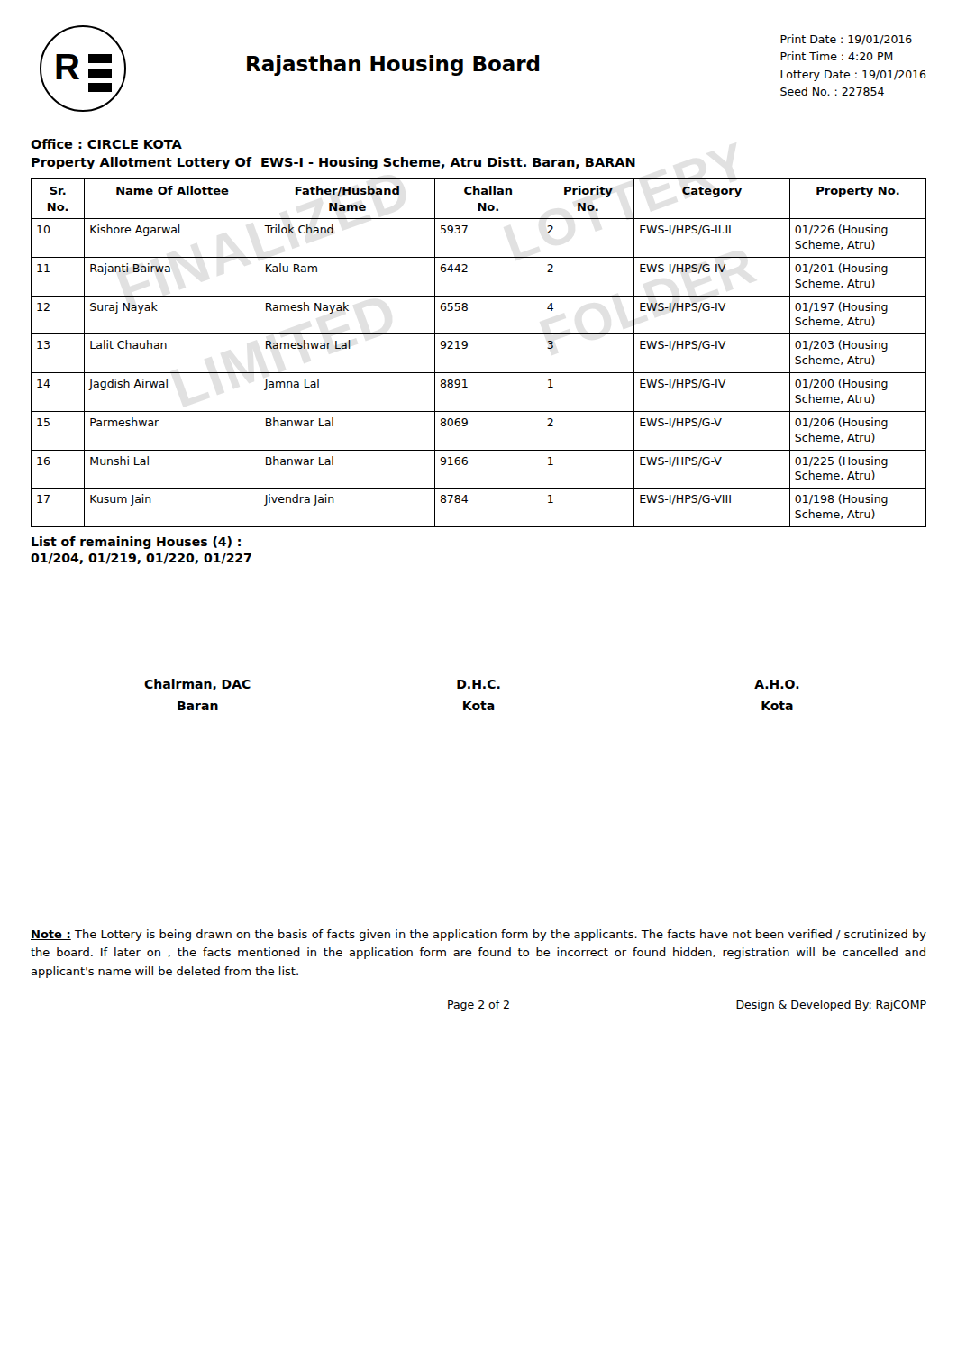FINALIZED
LIMITED
LOTTERY
FOLDER
R
Print Date : 19/01/2016
Print Time : 4:20 PM
Lottery Date : 19/01/2016
Seed No. : 227854
Rajasthan Housing Board
Office : CIRCLE KOTA
Property Allotment Lottery Of EWS-I - Housing Scheme, Atru Distt. Baran, BARAN
| Sr. No. | Name Of Allottee | Father/Husband Name | Challan No. | Priority No. | Category | Property No. |
| --- | --- | --- | --- | --- | --- | --- |
| 10 | Kishore Agarwal | Trilok Chand | 5937 | 2 | EWS-I/HPS/G-II.II | 01/226 (Housing Scheme, Atru) |
| 11 | Rajanti Bairwa | Kalu Ram | 6442 | 2 | EWS-I/HPS/G-IV | 01/201 (Housing Scheme, Atru) |
| 12 | Suraj Nayak | Ramesh Nayak | 6558 | 4 | EWS-I/HPS/G-IV | 01/197 (Housing Scheme, Atru) |
| 13 | Lalit Chauhan | Rameshwar Lal | 9219 | 3 | EWS-I/HPS/G-IV | 01/203 (Housing Scheme, Atru) |
| 14 | Jagdish Airwal | Jamna Lal | 8891 | 1 | EWS-I/HPS/G-IV | 01/200 (Housing Scheme, Atru) |
| 15 | Parmeshwar | Bhanwar Lal | 8069 | 2 | EWS-I/HPS/G-V | 01/206 (Housing Scheme, Atru) |
| 16 | Munshi Lal | Bhanwar Lal | 9166 | 1 | EWS-I/HPS/G-V | 01/225 (Housing Scheme, Atru) |
| 17 | Kusum Jain | Jivendra Jain | 8784 | 1 | EWS-I/HPS/G-VIII | 01/198 (Housing Scheme, Atru) |
List of remaining Houses (4) :
01/204, 01/219, 01/220, 01/227
| Chairman, DAC Baran | D.H.C. Kota | A.H.O. Kota |
Note : The Lottery is being drawn on the basis of facts given in the application form by the applicants. The facts have not been verified / scrutinized by the board. If later on , the facts mentioned in the application form are found to be incorrect or found hidden, registration will be cancelled and applicant's name will be deleted from the list.
Page 2 of 2
Design & Developed By: RajCOMP